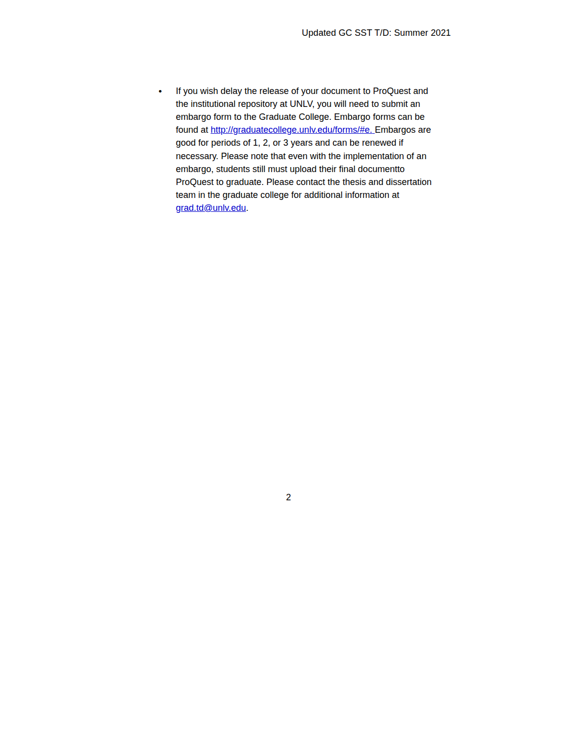Updated GC SST T/D: Summer 2021
If you wish delay the release of your document to ProQuest and the institutional repository at UNLV, you will need to submit an embargo form to the Graduate College. Embargo forms can be found at http://graduatecollege.unlv.edu/forms/#e. Embargos are good for periods of 1, 2, or 3 years and can be renewed if necessary. Please note that even with the implementation of an embargo, students still must upload their final documentto ProQuest to graduate. Please contact the thesis and dissertation team in the graduate college for additional information at grad.td@unlv.edu.
2